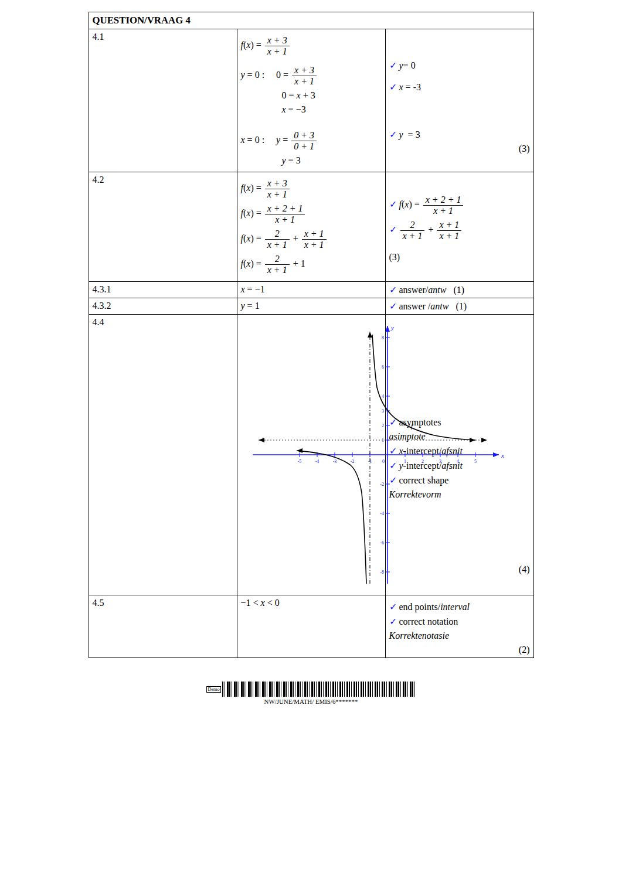| QUESTION/VRAAG 4 |
| 4.1 | f ( x ) = x + 3 x + 1 y = 0 : 0 = x + 3 x + 1 0 = x + 3 x = −3 x = 0 : y = 0 + 3 0 + 1 y = 3 | y = 0 x = -3 y = 3 (3) |
| 4.2 | f ( x ) = x + 3 x + 1 f ( x ) = x + 2 + 1 x + 1 f ( x ) = 2 x + 1 + x + 1 x + 1 f ( x ) = 2 x + 1 + 1 | f ( x ) = x + 2 + 1 x + 1 2 x + 1 + x + 1 x + 1 (3) |
| 4.3.1 | x = −1 | answer/ antw (1) |
| 4.3.2 | y = 1 | answer / antw (1) |
| 4.4 | x y -5 -4 -3 -2 -1 0 1 2 3 4 5 8 6 4 3 2 1 -2 -4 -6 -8 f | asymptotes asimptote x -intercept/ afsnit y -intercept/ afsnit correct shape Korrektevorm (4) |
| 4.5 | −1 < x < 0 | end points/ interval correct notation Korrektenotasie (2) |
Demo
NW/JUNE/MATH/ EMIS/6*******